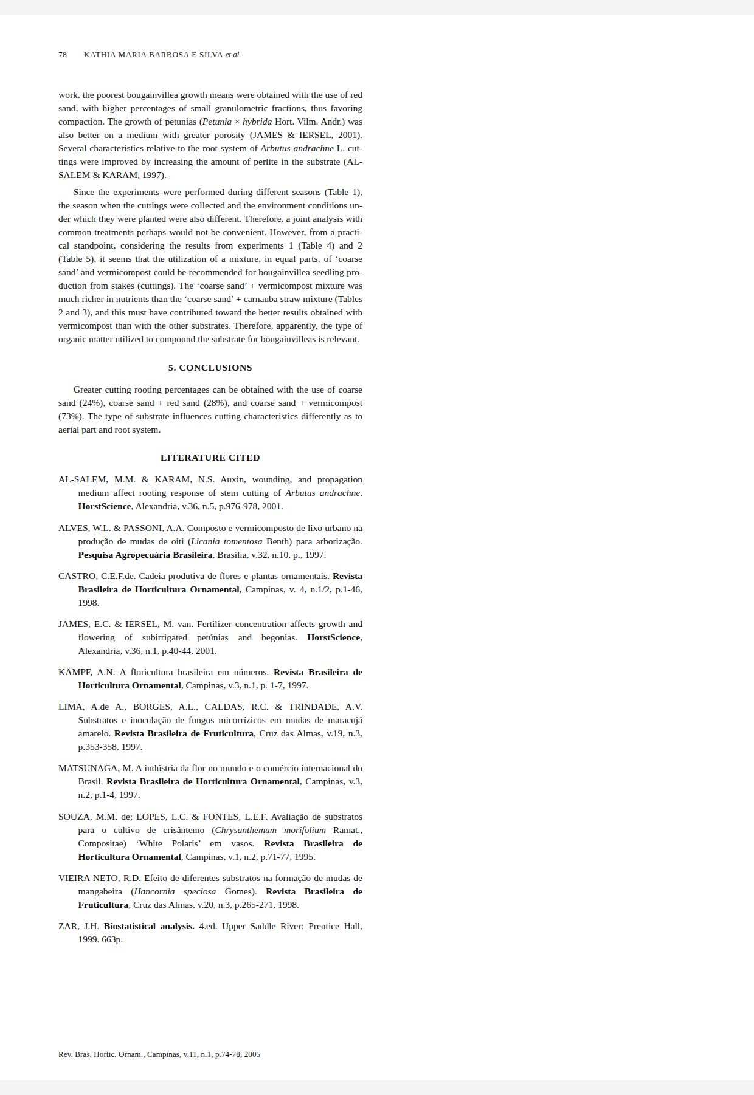78 Kathia Maria Barbosa e Silva et al.
work, the poorest bougainvillea growth means were obtained with the use of red sand, with higher percentages of small granulometric fractions, thus favoring compaction. The growth of petunias (Petunia × hybrida Hort. Vilm. Andr.) was also better on a medium with greater porosity (JAMES & IERSEL, 2001). Several characteristics relative to the root system of Arbutus andrachne L. cuttings were improved by increasing the amount of perlite in the substrate (AL-SALEM & KARAM, 1997).
Since the experiments were performed during different seasons (Table 1), the season when the cuttings were collected and the environment conditions under which they were planted were also different. Therefore, a joint analysis with common treatments perhaps would not be convenient. However, from a practical standpoint, considering the results from experiments 1 (Table 4) and 2 (Table 5), it seems that the utilization of a mixture, in equal parts, of ‘coarse sand’ and vermicompost could be recommended for bougainvillea seedling production from stakes (cuttings). The ‘coarse sand’ + vermicompost mixture was much richer in nutrients than the ‘coarse sand’ + carnauba straw mixture (Tables 2 and 3), and this must have contributed toward the better results obtained with vermicompost than with the other substrates. Therefore, apparently, the type of organic matter utilized to compound the substrate for bougainvilleas is relevant.
5. CONCLUSIONS
Greater cutting rooting percentages can be obtained with the use of coarse sand (24%), coarse sand + red sand (28%), and coarse sand + vermicompost (73%). The type of substrate influences cutting characteristics differently as to aerial part and root system.
LITERATURE CITED
AL-SALEM, M.M. & KARAM, N.S. Auxin, wounding, and propagation medium affect rooting response of stem cutting of Arbutus andrachne. HorstScience, Alexandria, v.36, n.5, p.976-978, 2001.
ALVES, W.L. & PASSONI, A.A. Composto e vermicomposto de lixo urbano na produção de mudas de oiti (Licania tomentosa Benth) para arborização. Pesquisa Agropecuária Brasileira, Brasília, v.32, n.10, p., 1997.
CASTRO, C.E.F.de. Cadeia produtiva de flores e plantas ornamentais. Revista Brasileira de Horticultura Ornamental, Campinas, v. 4, n.1/2, p.1-46, 1998.
JAMES, E.C. & IERSEL, M. van. Fertilizer concentration affects growth and flowering of subirrigated petúnias and begonias. HorstScience, Alexandria, v.36, n.1, p.40-44, 2001.
KÄMPF, A.N. A floricultura brasileira em números. Revista Brasileira de Horticultura Ornamental, Campinas, v.3, n.1, p. 1-7, 1997.
LIMA, A.de A., BORGES, A.L., CALDAS, R.C. & TRINDADE, A.V. Substratos e inoculação de fungos micorrízicos em mudas de maracujá amarelo. Revista Brasileira de Fruticultura, Cruz das Almas, v.19, n.3, p.353-358, 1997.
MATSUNAGA, M. A indústria da flor no mundo e o comércio internacional do Brasil. Revista Brasileira de Horticultura Ornamental, Campinas, v.3, n.2, p.1-4, 1997.
SOUZA, M.M. de; LOPES, L.C. & FONTES, L.E.F. Avaliação de substratos para o cultivo de crisântemo (Chrysanthemum morifolium Ramat., Compositae) ‘White Polaris’ em vasos. Revista Brasileira de Horticultura Ornamental, Campinas, v.1, n.2, p.71-77, 1995.
VIEIRA NETO, R.D. Efeito de diferentes substratos na formação de mudas de mangabeira (Hancornia speciosa Gomes). Revista Brasileira de Fruticultura, Cruz das Almas, v.20, n.3, p.265-271, 1998.
ZAR, J.H. Biostatistical analysis. 4.ed. Upper Saddle River: Prentice Hall, 1999. 663p.
Rev. Bras. Hortic. Ornam., Campinas, v.11, n.1, p.74-78, 2005